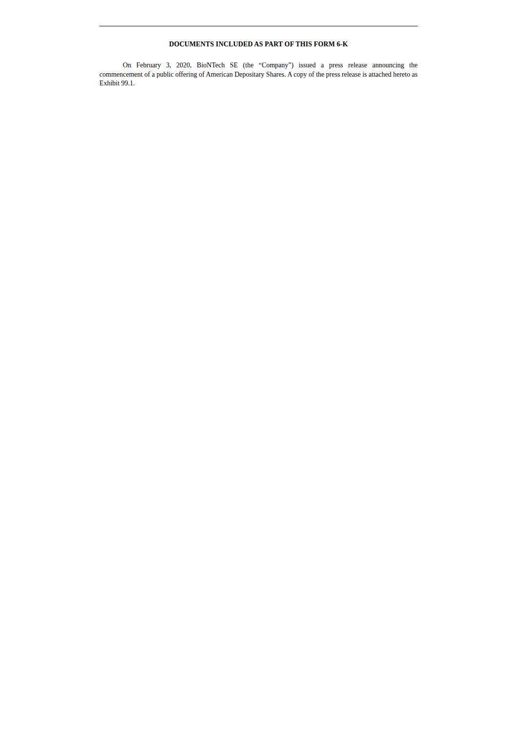DOCUMENTS INCLUDED AS PART OF THIS FORM 6-K
On February 3, 2020, BioNTech SE (the “Company”) issued a press release announcing the commencement of a public offering of American Depositary Shares. A copy of the press release is attached hereto as Exhibit 99.1.